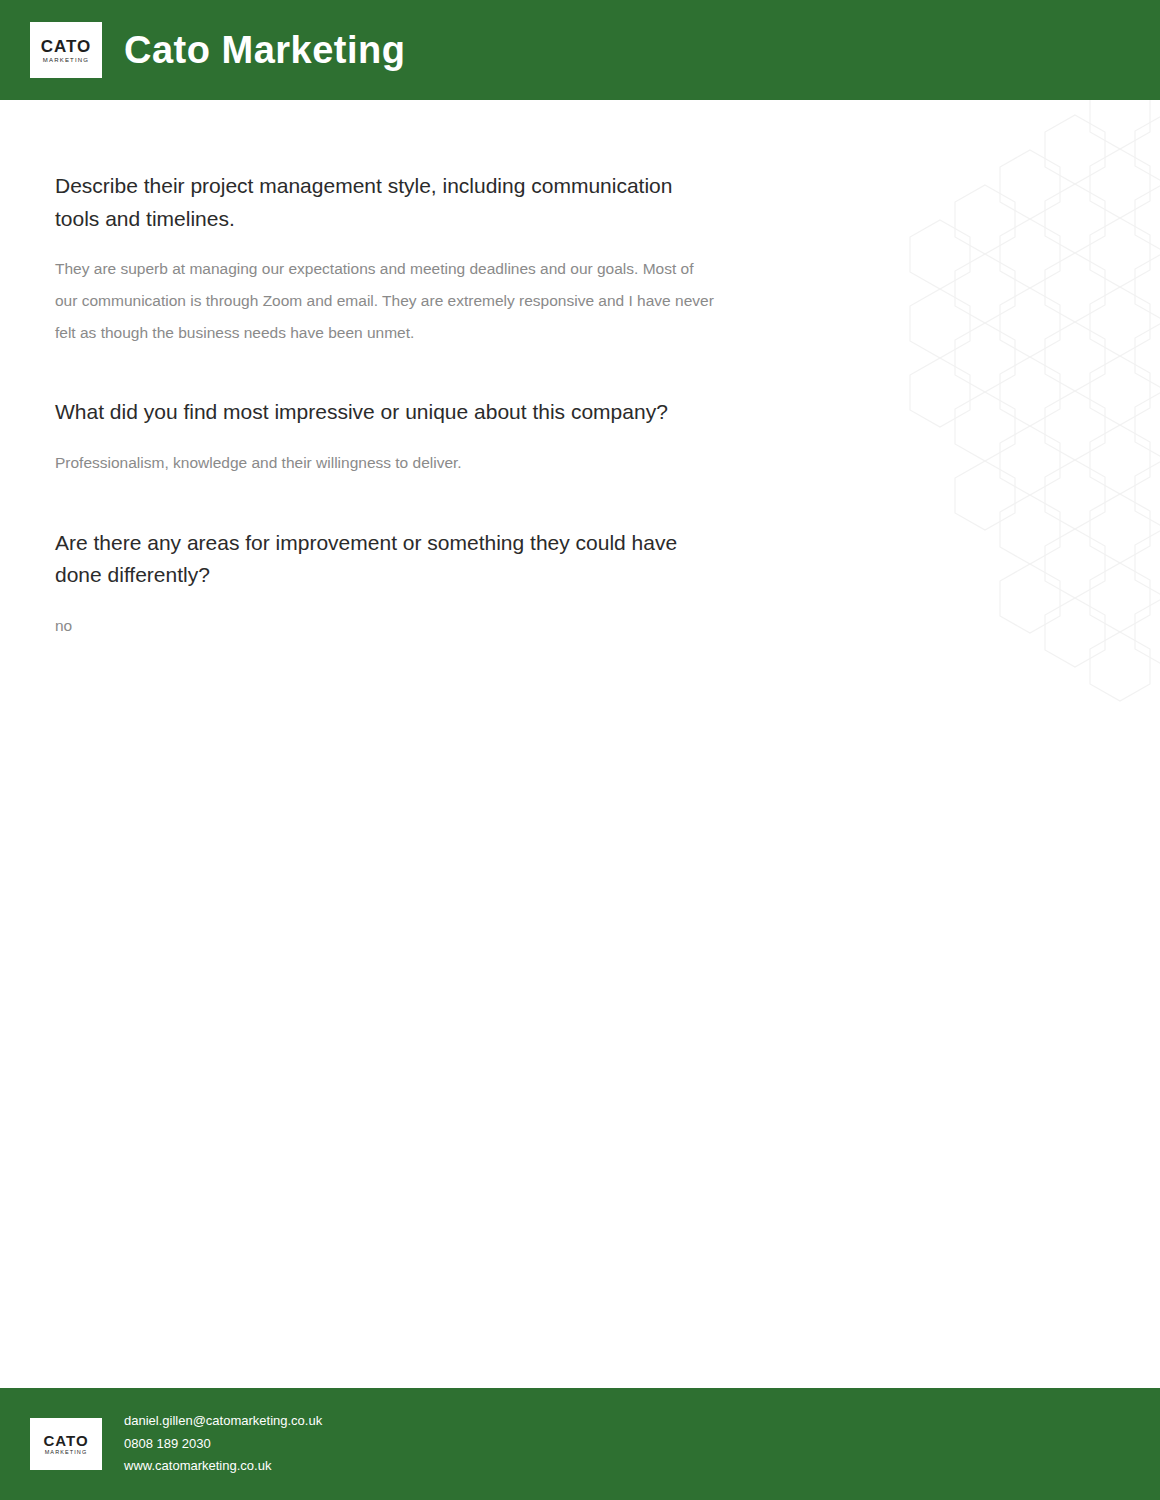CATO MARKETING
Cato Marketing
Describe their project management style, including communication tools and timelines.
They are superb at managing our expectations and meeting deadlines and our goals. Most of our communication is through Zoom and email. They are extremely responsive and I have never felt as though the business needs have been unmet.
What did you find most impressive or unique about this company?
Professionalism, knowledge and their willingness to deliver.
Are there any areas for improvement or something they could have done differently?
no
CATO MARKETING
daniel.gillen@catomarketing.co.uk
0808 189 2030
www.catomarketing.co.uk